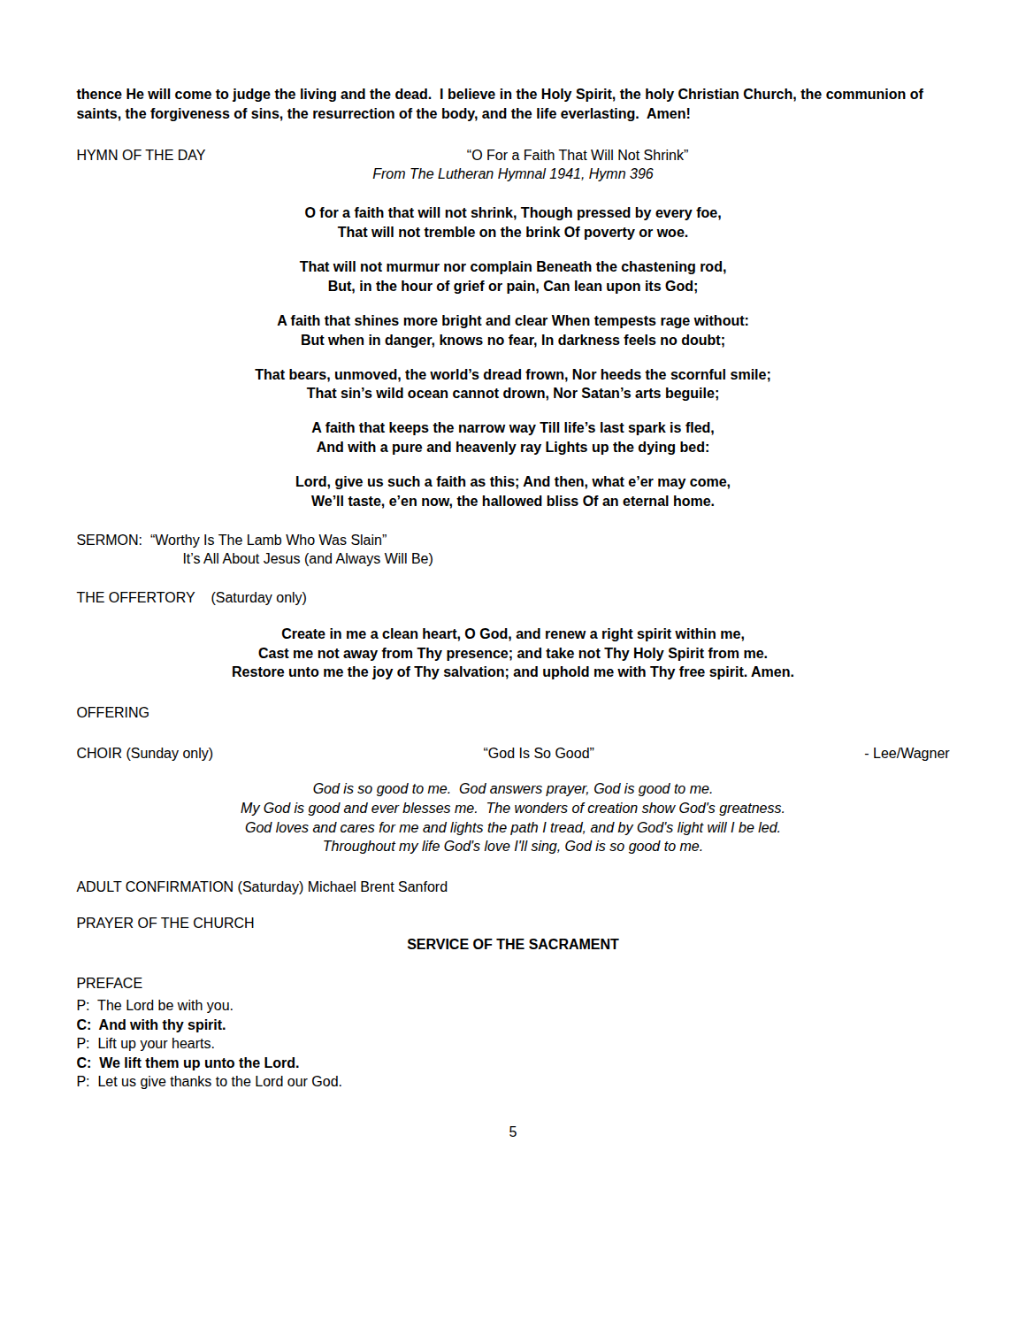thence He will come to judge the living and the dead. I believe in the Holy Spirit, the holy Christian Church, the communion of saints, the forgiveness of sins, the resurrection of the body, and the life everlasting. Amen!
HYMN OF THE DAY “O For a Faith That Will Not Shrink”
From The Lutheran Hymnal 1941, Hymn 396
O for a faith that will not shrink, Though pressed by every foe,
That will not tremble on the brink Of poverty or woe.
That will not murmur nor complain Beneath the chastening rod,
But, in the hour of grief or pain, Can lean upon its God;
A faith that shines more bright and clear When tempests rage without:
But when in danger, knows no fear, In darkness feels no doubt;
That bears, unmoved, the world’s dread frown, Nor heeds the scornful smile;
That sin’s wild ocean cannot drown, Nor Satan’s arts beguile;
A faith that keeps the narrow way Till life’s last spark is fled,
And with a pure and heavenly ray Lights up the dying bed:
Lord, give us such a faith as this; And then, what e’er may come,
We’ll taste, e’en now, the hallowed bliss Of an eternal home.
SERMON: “Worthy Is The Lamb Who Was Slain” It’s All About Jesus (and Always Will Be)
THE OFFERTORY (Saturday only)
Create in me a clean heart, O God, and renew a right spirit within me,
Cast me not away from Thy presence; and take not Thy Holy Spirit from me.
Restore unto me the joy of Thy salvation; and uphold me with Thy free spirit. Amen.
OFFERING
CHOIR (Sunday only) “God Is So Good” - Lee/Wagner
God is so good to me. God answers prayer, God is good to me.
My God is good and ever blesses me. The wonders of creation show God's greatness.
God loves and cares for me and lights the path I tread, and by God's light will I be led.
Throughout my life God's love I'll sing, God is so good to me.
ADULT CONFIRMATION (Saturday) Michael Brent Sanford
PRAYER OF THE CHURCH
SERVICE OF THE SACRAMENT
PREFACE
P: The Lord be with you.
C: And with thy spirit.
P: Lift up your hearts.
C: We lift them up unto the Lord.
P: Let us give thanks to the Lord our God.
5